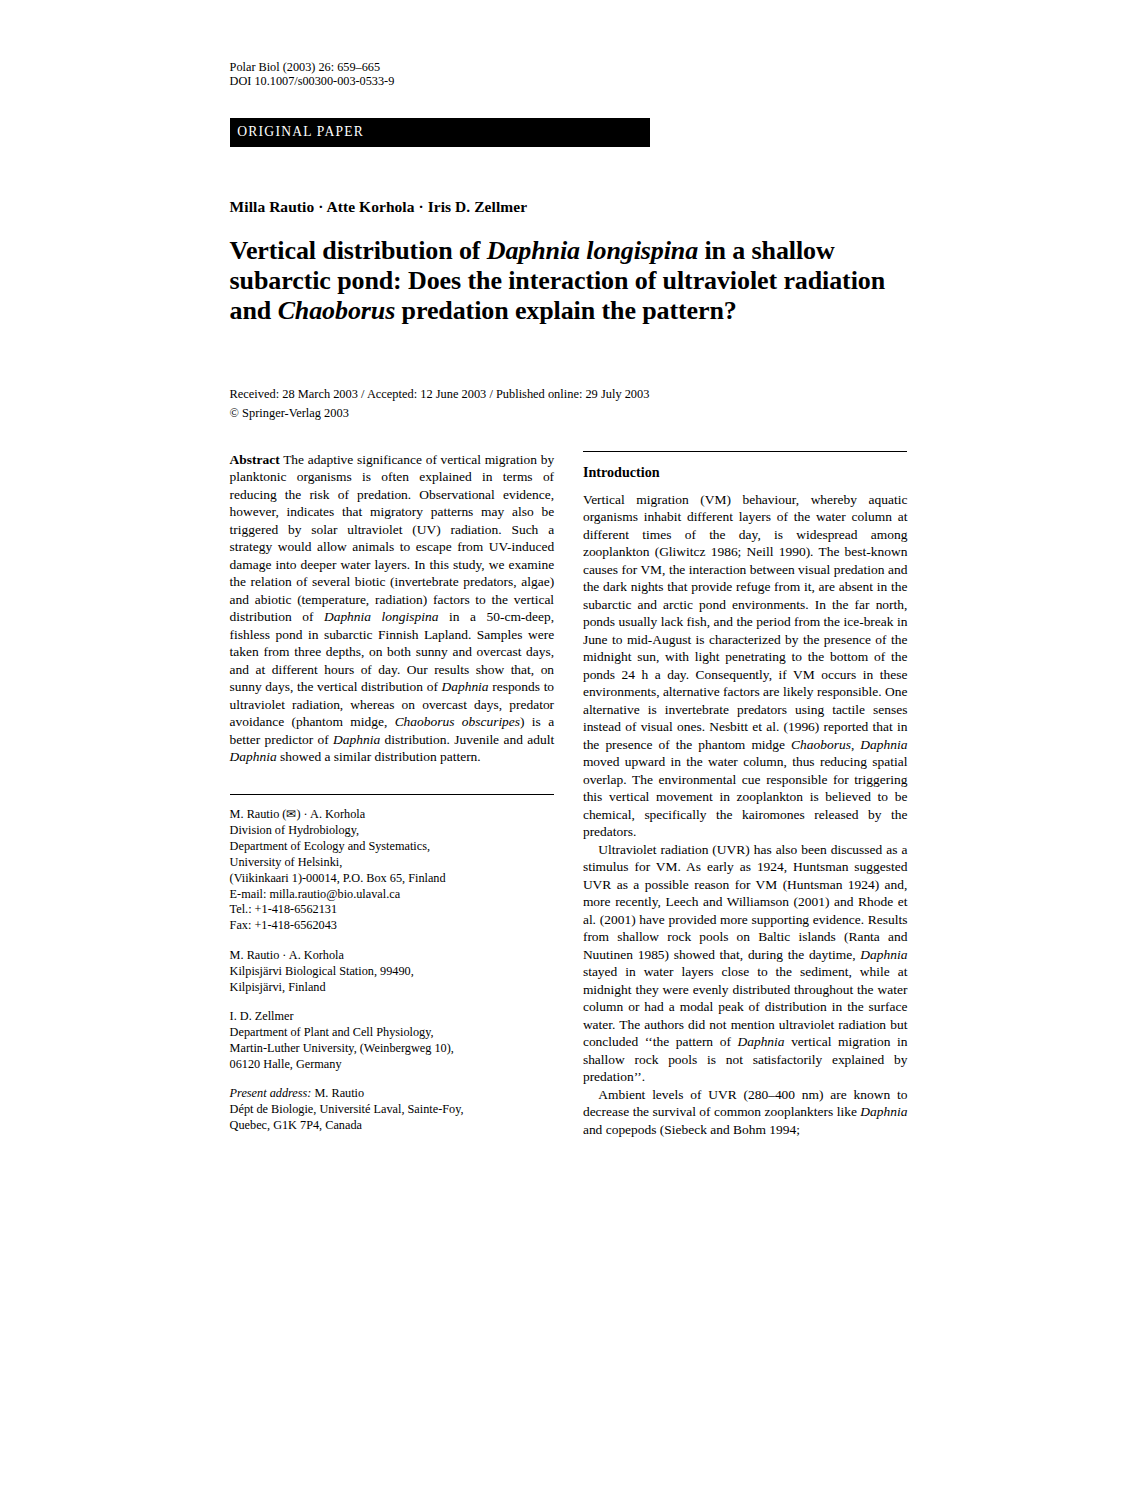Polar Biol (2003) 26: 659–665 DOI 10.1007/s00300-003-0533-9
ORIGINAL PAPER
Milla Rautio · Atte Korhola · Iris D. Zellmer
Vertical distribution of Daphnia longispina in a shallow subarctic pond: Does the interaction of ultraviolet radiation and Chaoborus predation explain the pattern?
Received: 28 March 2003 / Accepted: 12 June 2003 / Published online: 29 July 2003
© Springer-Verlag 2003
Abstract The adaptive significance of vertical migration by planktonic organisms is often explained in terms of reducing the risk of predation. Observational evidence, however, indicates that migratory patterns may also be triggered by solar ultraviolet (UV) radiation. Such a strategy would allow animals to escape from UV-induced damage into deeper water layers. In this study, we examine the relation of several biotic (invertebrate predators, algae) and abiotic (temperature, radiation) factors to the vertical distribution of Daphnia longispina in a 50-cm-deep, fishless pond in subarctic Finnish Lapland. Samples were taken from three depths, on both sunny and overcast days, and at different hours of day. Our results show that, on sunny days, the vertical distribution of Daphnia responds to ultraviolet radiation, whereas on overcast days, predator avoidance (phantom midge, Chaoborus obscuripes) is a better predictor of Daphnia distribution. Juvenile and adult Daphnia showed a similar distribution pattern.
M. Rautio (✉) · A. Korhola
Division of Hydrobiology,
Department of Ecology and Systematics,
University of Helsinki,
(Viikinkaari 1)-00014, P.O. Box 65, Finland
E-mail: milla.rautio@bio.ulaval.ca
Tel.: +1-418-6562131
Fax: +1-418-6562043
M. Rautio · A. Korhola
Kilpisjärvi Biological Station, 99490,
Kilpisjärvi, Finland
I. D. Zellmer
Department of Plant and Cell Physiology,
Martin-Luther University, (Weinbergweg 10),
06120 Halle, Germany
Present address: M. Rautio
Dépt de Biologie, Université Laval, Sainte-Foy,
Quebec, G1K 7P4, Canada
Introduction
Vertical migration (VM) behaviour, whereby aquatic organisms inhabit different layers of the water column at different times of the day, is widespread among zooplankton (Gliwitcz 1986; Neill 1990). The best-known causes for VM, the interaction between visual predation and the dark nights that provide refuge from it, are absent in the subarctic and arctic pond environments. In the far north, ponds usually lack fish, and the period from the ice-break in June to mid-August is characterized by the presence of the midnight sun, with light penetrating to the bottom of the ponds 24 h a day. Consequently, if VM occurs in these environments, alternative factors are likely responsible. One alternative is invertebrate predators using tactile senses instead of visual ones. Nesbitt et al. (1996) reported that in the presence of the phantom midge Chaoborus, Daphnia moved upward in the water column, thus reducing spatial overlap. The environmental cue responsible for triggering this vertical movement in zooplankton is believed to be chemical, specifically the kairomones released by the predators.
Ultraviolet radiation (UVR) has also been discussed as a stimulus for VM. As early as 1924, Huntsman suggested UVR as a possible reason for VM (Huntsman 1924) and, more recently, Leech and Williamson (2001) and Rhode et al. (2001) have provided more supporting evidence. Results from shallow rock pools on Baltic islands (Ranta and Nuutinen 1985) showed that, during the daytime, Daphnia stayed in water layers close to the sediment, while at midnight they were evenly distributed throughout the water column or had a modal peak of distribution in the surface water. The authors did not mention ultraviolet radiation but concluded ‘‘the pattern of Daphnia vertical migration in shallow rock pools is not satisfactorily explained by predation’’.
Ambient levels of UVR (280–400 nm) are known to decrease the survival of common zooplankters like Daphnia and copepods (Siebeck and Bohm 1994;